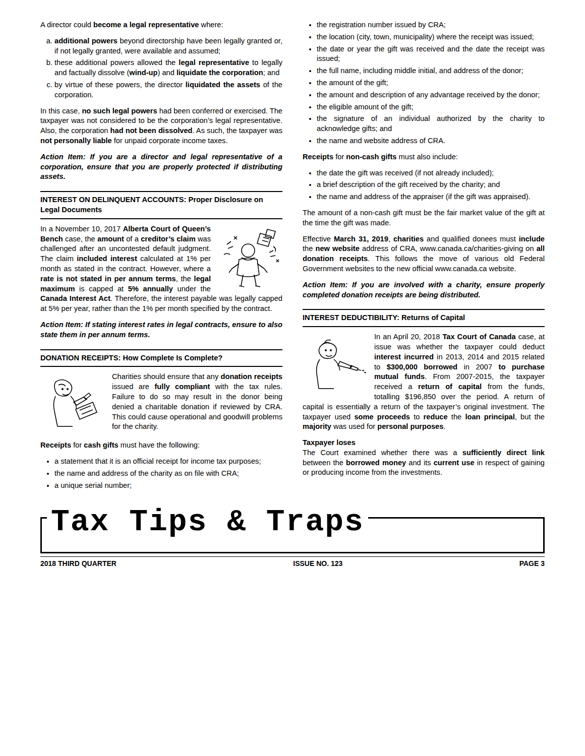A director could become a legal representative where:
additional powers beyond directorship have been legally granted or, if not legally granted, were available and assumed;
these additional powers allowed the legal representative to legally and factually dissolve (wind-up) and liquidate the corporation; and
by virtue of these powers, the director liquidated the assets of the corporation.
In this case, no such legal powers had been conferred or exercised. The taxpayer was not considered to be the corporation’s legal representative. Also, the corporation had not been dissolved. As such, the taxpayer was not personally liable for unpaid corporate income taxes.
Action Item: If you are a director and legal representative of a corporation, ensure that you are properly protected if distributing assets.
INTEREST ON DELINQUENT ACCOUNTS: Proper Disclosure on Legal Documents
In a November 10, 2017 Alberta Court of Queen’s Bench case, the amount of a creditor’s claim was challenged after an uncontested default judgment. The claim included interest calculated at 1% per month as stated in the contract. However, where a rate is not stated in per annum terms, the legal maximum is capped at 5% annually under the Canada Interest Act. Therefore, the interest payable was legally capped at 5% per year, rather than the 1% per month specified by the contract.
Action Item: If stating interest rates in legal contracts, ensure to also state them in per annum terms.
DONATION RECEIPTS: How Complete Is Complete?
Charities should ensure that any donation receipts issued are fully compliant with the tax rules. Failure to do so may result in the donor being denied a charitable donation if reviewed by CRA. This could cause operational and goodwill problems for the charity.
Receipts for cash gifts must have the following:
a statement that it is an official receipt for income tax purposes;
the name and address of the charity as on file with CRA;
a unique serial number;
the registration number issued by CRA;
the location (city, town, municipality) where the receipt was issued;
the date or year the gift was received and the date the receipt was issued;
the full name, including middle initial, and address of the donor;
the amount of the gift;
the amount and description of any advantage received by the donor;
the eligible amount of the gift;
the signature of an individual authorized by the charity to acknowledge gifts; and
the name and website address of CRA.
Receipts for non-cash gifts must also include:
the date the gift was received (if not already included);
a brief description of the gift received by the charity; and
the name and address of the appraiser (if the gift was appraised).
The amount of a non-cash gift must be the fair market value of the gift at the time the gift was made.
Effective March 31, 2019, charities and qualified donees must include the new website address of CRA, www.canada.ca/charities-giving on all donation receipts. This follows the move of various old Federal Government websites to the new official www.canada.ca website.
Action Item: If you are involved with a charity, ensure properly completed donation receipts are being distributed.
INTEREST DEDUCTIBILITY: Returns of Capital
In an April 20, 2018 Tax Court of Canada case, at issue was whether the taxpayer could deduct interest incurred in 2013, 2014 and 2015 related to $300,000 borrowed in 2007 to purchase mutual funds. From 2007-2015, the taxpayer received a return of capital from the funds, totalling $196,850 over the period. A return of capital is essentially a return of the taxpayer’s original investment. The taxpayer used some proceeds to reduce the loan principal, but the majority was used for personal purposes.
Taxpayer loses
The Court examined whether there was a sufficiently direct link between the borrowed money and its current use in respect of gaining or producing income from the investments.
Tax Tips & Traps
2018 THIRD QUARTER ISSUE NO. 123 PAGE 3